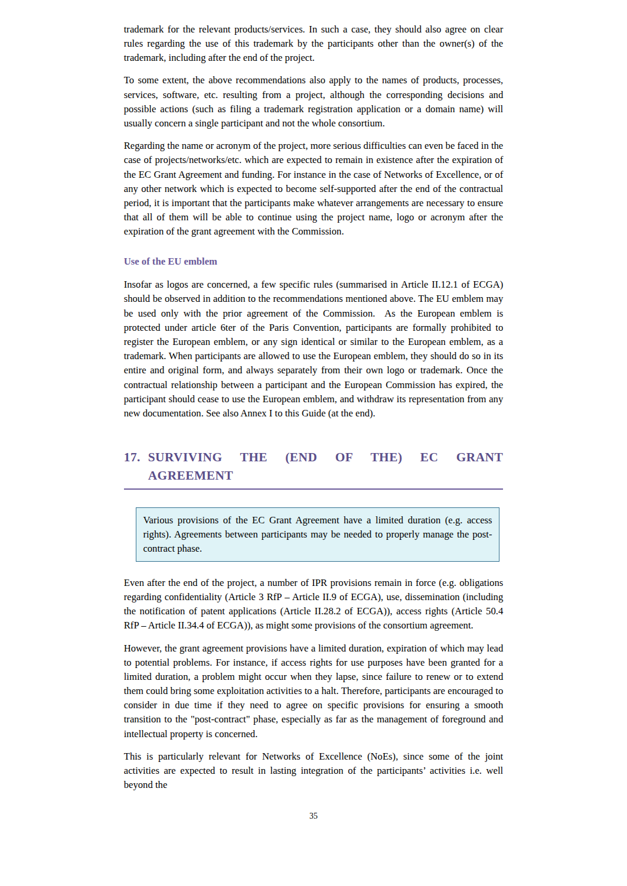trademark for the relevant products/services. In such a case, they should also agree on clear rules regarding the use of this trademark by the participants other than the owner(s) of the trademark, including after the end of the project.
To some extent, the above recommendations also apply to the names of products, processes, services, software, etc. resulting from a project, although the corresponding decisions and possible actions (such as filing a trademark registration application or a domain name) will usually concern a single participant and not the whole consortium.
Regarding the name or acronym of the project, more serious difficulties can even be faced in the case of projects/networks/etc. which are expected to remain in existence after the expiration of the EC Grant Agreement and funding. For instance in the case of Networks of Excellence, or of any other network which is expected to become self-supported after the end of the contractual period, it is important that the participants make whatever arrangements are necessary to ensure that all of them will be able to continue using the project name, logo or acronym after the expiration of the grant agreement with the Commission.
Use of the EU emblem
Insofar as logos are concerned, a few specific rules (summarised in Article II.12.1 of ECGA) should be observed in addition to the recommendations mentioned above. The EU emblem may be used only with the prior agreement of the Commission. As the European emblem is protected under article 6ter of the Paris Convention, participants are formally prohibited to register the European emblem, or any sign identical or similar to the European emblem, as a trademark. When participants are allowed to use the European emblem, they should do so in its entire and original form, and always separately from their own logo or trademark. Once the contractual relationship between a participant and the European Commission has expired, the participant should cease to use the European emblem, and withdraw its representation from any new documentation. See also Annex I to this Guide (at the end).
17. SURVIVING THE (END OF THE) EC GRANT AGREEMENT
Various provisions of the EC Grant Agreement have a limited duration (e.g. access rights). Agreements between participants may be needed to properly manage the post-contract phase.
Even after the end of the project, a number of IPR provisions remain in force (e.g. obligations regarding confidentiality (Article 3 RfP – Article II.9 of ECGA), use, dissemination (including the notification of patent applications (Article II.28.2 of ECGA)), access rights (Article 50.4 RfP – Article II.34.4 of ECGA)), as might some provisions of the consortium agreement.
However, the grant agreement provisions have a limited duration, expiration of which may lead to potential problems. For instance, if access rights for use purposes have been granted for a limited duration, a problem might occur when they lapse, since failure to renew or to extend them could bring some exploitation activities to a halt. Therefore, participants are encouraged to consider in due time if they need to agree on specific provisions for ensuring a smooth transition to the "post-contract" phase, especially as far as the management of foreground and intellectual property is concerned.
This is particularly relevant for Networks of Excellence (NoEs), since some of the joint activities are expected to result in lasting integration of the participants’ activities i.e. well beyond the
35